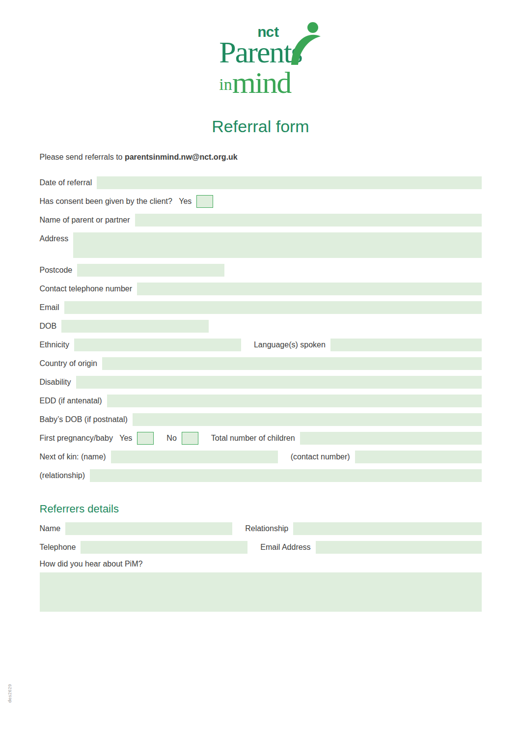nct
Parents
in mind
Referral form
Please send referrals to parentsinmind.nw@nct.org.uk
Date of referral
Has consent been given by the client? Yes
Name of parent or partner
Address
Postcode
Contact telephone number
Email
DOB
Ethnicity Language(s) spoken
Country of origin
Disability
EDD (if antenatal)
Baby’s DOB (if postnatal)
First pregnancy/baby Yes No Total number of children
Next of kin: (name) (contact number)
(relationship)
Referrers details
Name Relationship
Telephone Email Address
How did you hear about PiM?
des2629